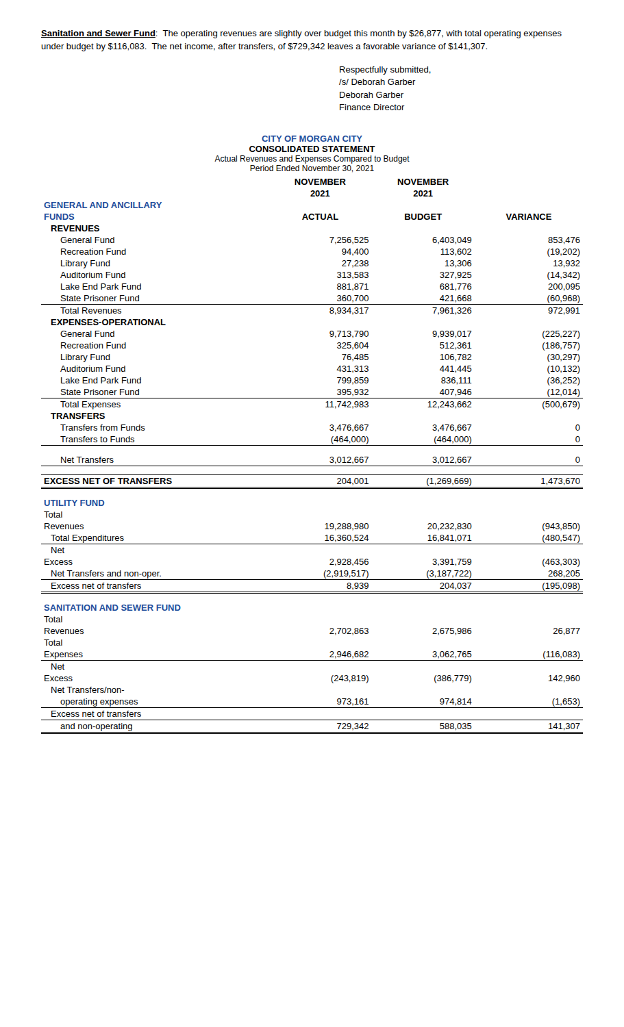Sanitation and Sewer Fund: The operating revenues are slightly over budget this month by $26,877, with total operating expenses under budget by $116,083. The net income, after transfers, of $729,342 leaves a favorable variance of $141,307.
Respectfully submitted,
/s/ Deborah Garber
Deborah Garber
Finance Director
CITY OF MORGAN CITY
CONSOLIDATED STATEMENT
Actual Revenues and Expenses Compared to Budget
Period Ended November 30, 2021
| | NOVEMBER | NOVEMBER | |
| | 2021 | 2021 | |
| GENERAL AND ANCILLARY | | | |
| FUNDS | ACTUAL | BUDGET | VARIANCE |
| REVENUES | | | |
| General Fund | 7,256,525 | 6,403,049 | 853,476 |
| Recreation Fund | 94,400 | 113,602 | (19,202) |
| Library Fund | 27,238 | 13,306 | 13,932 |
| Auditorium Fund | 313,583 | 327,925 | (14,342) |
| Lake End Park Fund | 881,871 | 681,776 | 200,095 |
| State Prisoner Fund | 360,700 | 421,668 | (60,968) |
| Total Revenues | 8,934,317 | 7,961,326 | 972,991 |
| EXPENSES-OPERATIONAL | | | |
| General Fund | 9,713,790 | 9,939,017 | (225,227) |
| Recreation Fund | 325,604 | 512,361 | (186,757) |
| Library Fund | 76,485 | 106,782 | (30,297) |
| Auditorium Fund | 431,313 | 441,445 | (10,132) |
| Lake End Park Fund | 799,859 | 836,111 | (36,252) |
| State Prisoner Fund | 395,932 | 407,946 | (12,014) |
| Total Expenses | 11,742,983 | 12,243,662 | (500,679) |
| TRANSFERS | | | |
| Transfers from Funds | 3,476,667 | 3,476,667 | 0 |
| Transfers to Funds | (464,000) | (464,000) | 0 |
| Net Transfers | 3,012,667 | 3,012,667 | 0 |
| EXCESS NET OF TRANSFERS | 204,001 | (1,269,669) | 1,473,670 |
| UTILITY FUND | | | |
| Total | | | |
| Revenues | 19,288,980 | 20,232,830 | (943,850) |
| Total Expenditures | 16,360,524 | 16,841,071 | (480,547) |
| Net | | | |
| Excess | 2,928,456 | 3,391,759 | (463,303) |
| Net Transfers and non-oper. | (2,919,517) | (3,187,722) | 268,205 |
| Excess net of transfers | 8,939 | 204,037 | (195,098) |
| SANITATION AND SEWER FUND | | | |
| Total | | | |
| Revenues | 2,702,863 | 2,675,986 | 26,877 |
| Total | | | |
| Expenses | 2,946,682 | 3,062,765 | (116,083) |
| Net | | | |
| Excess | (243,819) | (386,779) | 142,960 |
| Net Transfers/non- | | | |
| operating expenses | 973,161 | 974,814 | (1,653) |
| Excess net of transfers | | | |
| and non-operating | 729,342 | 588,035 | 141,307 |